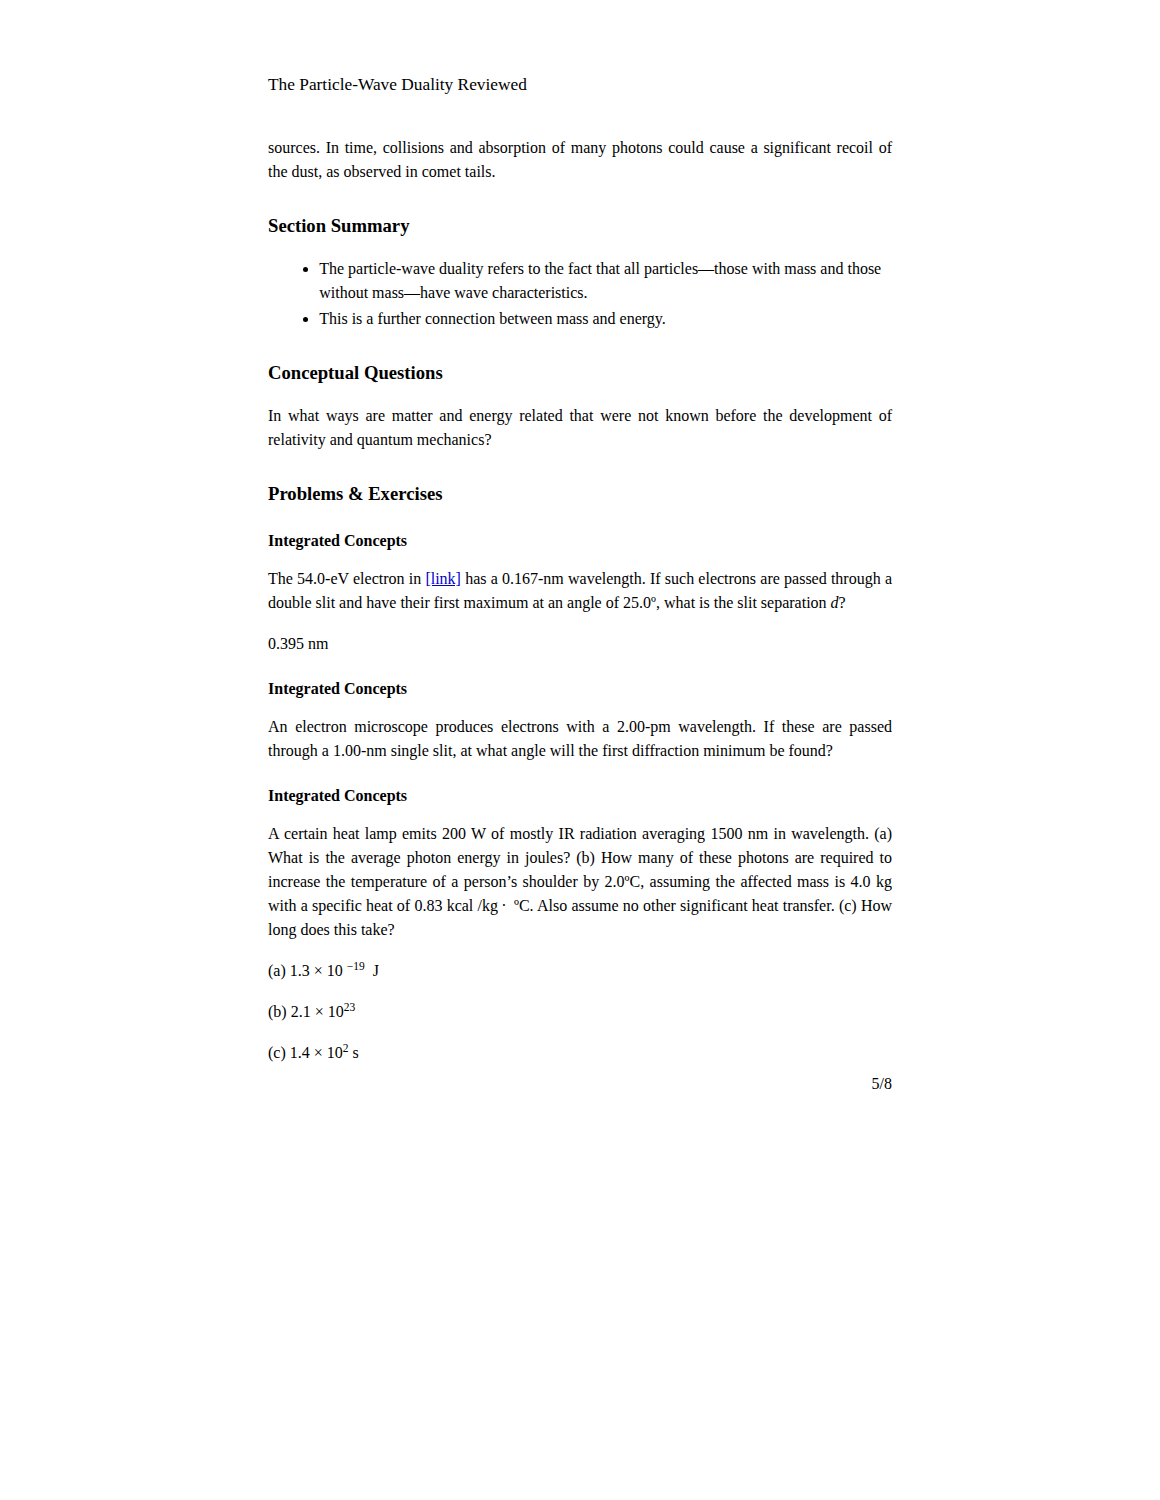The Particle-Wave Duality Reviewed
sources. In time, collisions and absorption of many photons could cause a significant recoil of the dust, as observed in comet tails.
Section Summary
The particle-wave duality refers to the fact that all particles—those with mass and those without mass—have wave characteristics.
This is a further connection between mass and energy.
Conceptual Questions
In what ways are matter and energy related that were not known before the development of relativity and quantum mechanics?
Problems & Exercises
Integrated Concepts
The 54.0-eV electron in [link] has a 0.167-nm wavelength. If such electrons are passed through a double slit and have their first maximum at an angle of 25.0º, what is the slit separation d?
0.395 nm
Integrated Concepts
An electron microscope produces electrons with a 2.00-pm wavelength. If these are passed through a 1.00-nm single slit, at what angle will the first diffraction minimum be found?
Integrated Concepts
A certain heat lamp emits 200 W of mostly IR radiation averaging 1500 nm in wavelength. (a) What is the average photon energy in joules? (b) How many of these photons are required to increase the temperature of a person’s shoulder by 2.0ºC, assuming the affected mass is 4.0 kg with a specific heat of 0.83 kcal /kg ·  ºC. Also assume no other significant heat transfer. (c) How long does this take?
(a) 1.3 × 10 −19 J
(b) 2.1 × 1023
(c) 1.4 × 102 s
5/8